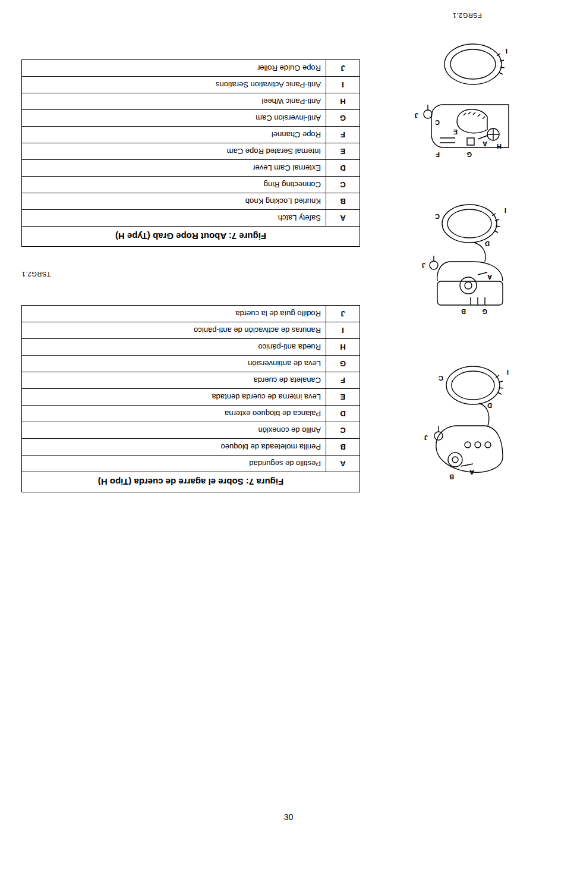B A J D C I
G B J A D C I
F G H A E C J I
FSRG2.1
Figura 7: Sobre el agarre de cuerda (Tipo H)
| A | Pestillo de seguridad |
| B | Perilla moleteada de bloqueo |
| C | Anillo de conexión |
| D | Palanca de bloqueo externa |
| E | Leva interna de cuerda dentada |
| F | Canaleta de cuerda |
| G | Leva de antiinversión |
| H | Rueda anti-pánico |
| I | Ranuras de activación de anti-pánico |
| J | Rodillo guía de la cuerda |
TSRG2.1
Figure 7: About Rope Grab (Type H)
| A | Safety Latch |
| B | Knurled Locking Knob |
| C | Connecting Ring |
| D | External Cam Lever |
| E | Internal Serated Rope Cam |
| F | Rope Channel |
| G | Anti-inversion Cam |
| H | Anti-Panic Wheel |
| I | Anti-Panic Activation Serations |
| J | Rope Guide Roller |
30